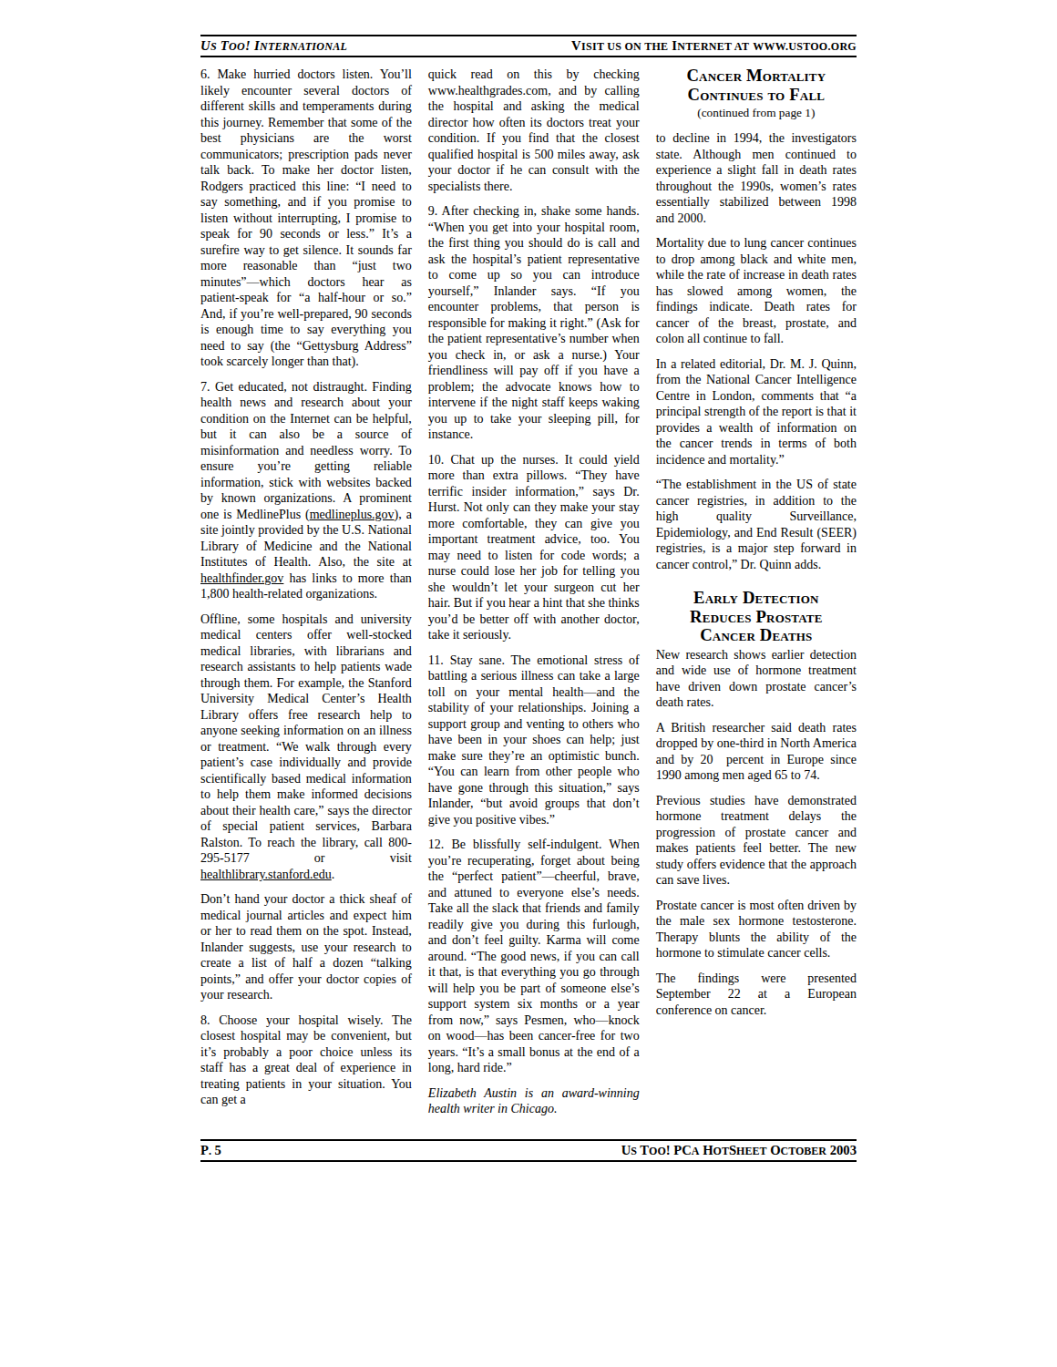US TOO! INTERNATIONAL
VISIT US ON THE INTERNET AT WWW.USTOO.ORG
6. Make hurried doctors listen. You’ll likely encounter several doctors of different skills and temperaments during this journey. Remember that some of the best physicians are the worst communicators; prescription pads never talk back. To make her doctor listen, Rodgers practiced this line: “I need to say something, and if you promise to listen without interrupting, I promise to speak for 90 seconds or less.” It’s a surefire way to get silence. It sounds far more reasonable than “just two minutes”—which doctors hear as patient-speak for “a half-hour or so.” And, if you’re well-prepared, 90 seconds is enough time to say everything you need to say (the “Gettysburg Address” took scarcely longer than that).
7. Get educated, not distraught. Finding health news and research about your condition on the Internet can be helpful, but it can also be a source of misinformation and needless worry. To ensure you’re getting reliable information, stick with websites backed by known organizations. A prominent one is MedlinePlus (medlineplus.gov), a site jointly provided by the U.S. National Library of Medicine and the National Institutes of Health. Also, the site at healthfinder.gov has links to more than 1,800 health-related organizations.
Offline, some hospitals and university medical centers offer well-stocked medical libraries, with librarians and research assistants to help patients wade through them. For example, the Stanford University Medical Center’s Health Library offers free research help to anyone seeking information on an illness or treatment. “We walk through every patient’s case individually and provide scientifically based medical information to help them make informed decisions about their health care,” says the director of special patient services, Barbara Ralston. To reach the library, call 800-295-5177 or visit healthlibrary.stanford.edu.
Don’t hand your doctor a thick sheaf of medical journal articles and expect him or her to read them on the spot. Instead, Inlander suggests, use your research to create a list of half a dozen “talking points,” and offer your doctor copies of your research.
8. Choose your hospital wisely. The closest hospital may be convenient, but it’s probably a poor choice unless its staff has a great deal of experience in treating patients in your situation. You can get a
quick read on this by checking www.healthgrades.com, and by calling the hospital and asking the medical director how often its doctors treat your condition. If you find that the closest qualified hospital is 500 miles away, ask your doctor if he can consult with the specialists there.
9. After checking in, shake some hands. “When you get into your hospital room, the first thing you should do is call and ask the hospital’s patient representative to come up so you can introduce yourself,” Inlander says. “If you encounter problems, that person is responsible for making it right.” (Ask for the patient representative’s number when you check in, or ask a nurse.) Your friendliness will pay off if you have a problem; the advocate knows how to intervene if the night staff keeps waking you up to take your sleeping pill, for instance.
10. Chat up the nurses. It could yield more than extra pillows. “They have terrific insider information,” says Dr. Hurst. Not only can they make your stay more comfortable, they can give you important treatment advice, too. You may need to listen for code words; a nurse could lose her job for telling you she wouldn’t let your surgeon cut her hair. But if you hear a hint that she thinks you’d be better off with another doctor, take it seriously.
11. Stay sane. The emotional stress of battling a serious illness can take a large toll on your mental health—and the stability of your relationships. Joining a support group and venting to others who have been in your shoes can help; just make sure they’re an optimistic bunch. “You can learn from other people who have gone through this situation,” says Inlander, “but avoid groups that don’t give you positive vibes.”
12. Be blissfully self-indulgent. When you’re recuperating, forget about being the “perfect patient”—cheerful, brave, and attuned to everyone else’s needs. Take all the slack that friends and family readily give you during this furlough, and don’t feel guilty. Karma will come around. “The good news, if you can call it that, is that everything you go through will help you be part of someone else’s support system six months or a year from now,” says Pesmen, who—knock on wood—has been cancer-free for two years. “It’s a small bonus at the end of a long, hard ride.”
Elizabeth Austin is an award-winning health writer in Chicago.
Cancer Mortality
Continues to Fall
(continued from page 1)
to decline in 1994, the investigators state. Although men continued to experience a slight fall in death rates throughout the 1990s, women’s rates essentially stabilized between 1998 and 2000.
Mortality due to lung cancer continues to drop among black and white men, while the rate of increase in death rates has slowed among women, the findings indicate. Death rates for cancer of the breast, prostate, and colon all continue to fall.
In a related editorial, Dr. M. J. Quinn, from the National Cancer Intelligence Centre in London, comments that “a principal strength of the report is that it provides a wealth of information on the cancer trends in terms of both incidence and mortality.”
“The establishment in the US of state cancer registries, in addition to the high quality Surveillance, Epidemiology, and End Result (SEER) registries, is a major step forward in cancer control,” Dr. Quinn adds.
Early Detection
Reduces Prostate
Cancer Deaths
New research shows earlier detection and wide use of hormone treatment have driven down prostate cancer’s death rates.
A British researcher said death rates dropped by one-third in North America and by 20 percent in Europe since 1990 among men aged 65 to 74.
Previous studies have demonstrated hormone treatment delays the progression of prostate cancer and makes patients feel better. The new study offers evidence that the approach can save lives.
Prostate cancer is most often driven by the male sex hormone testosterone. Therapy blunts the ability of the hormone to stimulate cancer cells.
The findings were presented September 22 at a European conference on cancer.
P. 5
US TOO! PCA HOTSHEET OCTOBER 2003